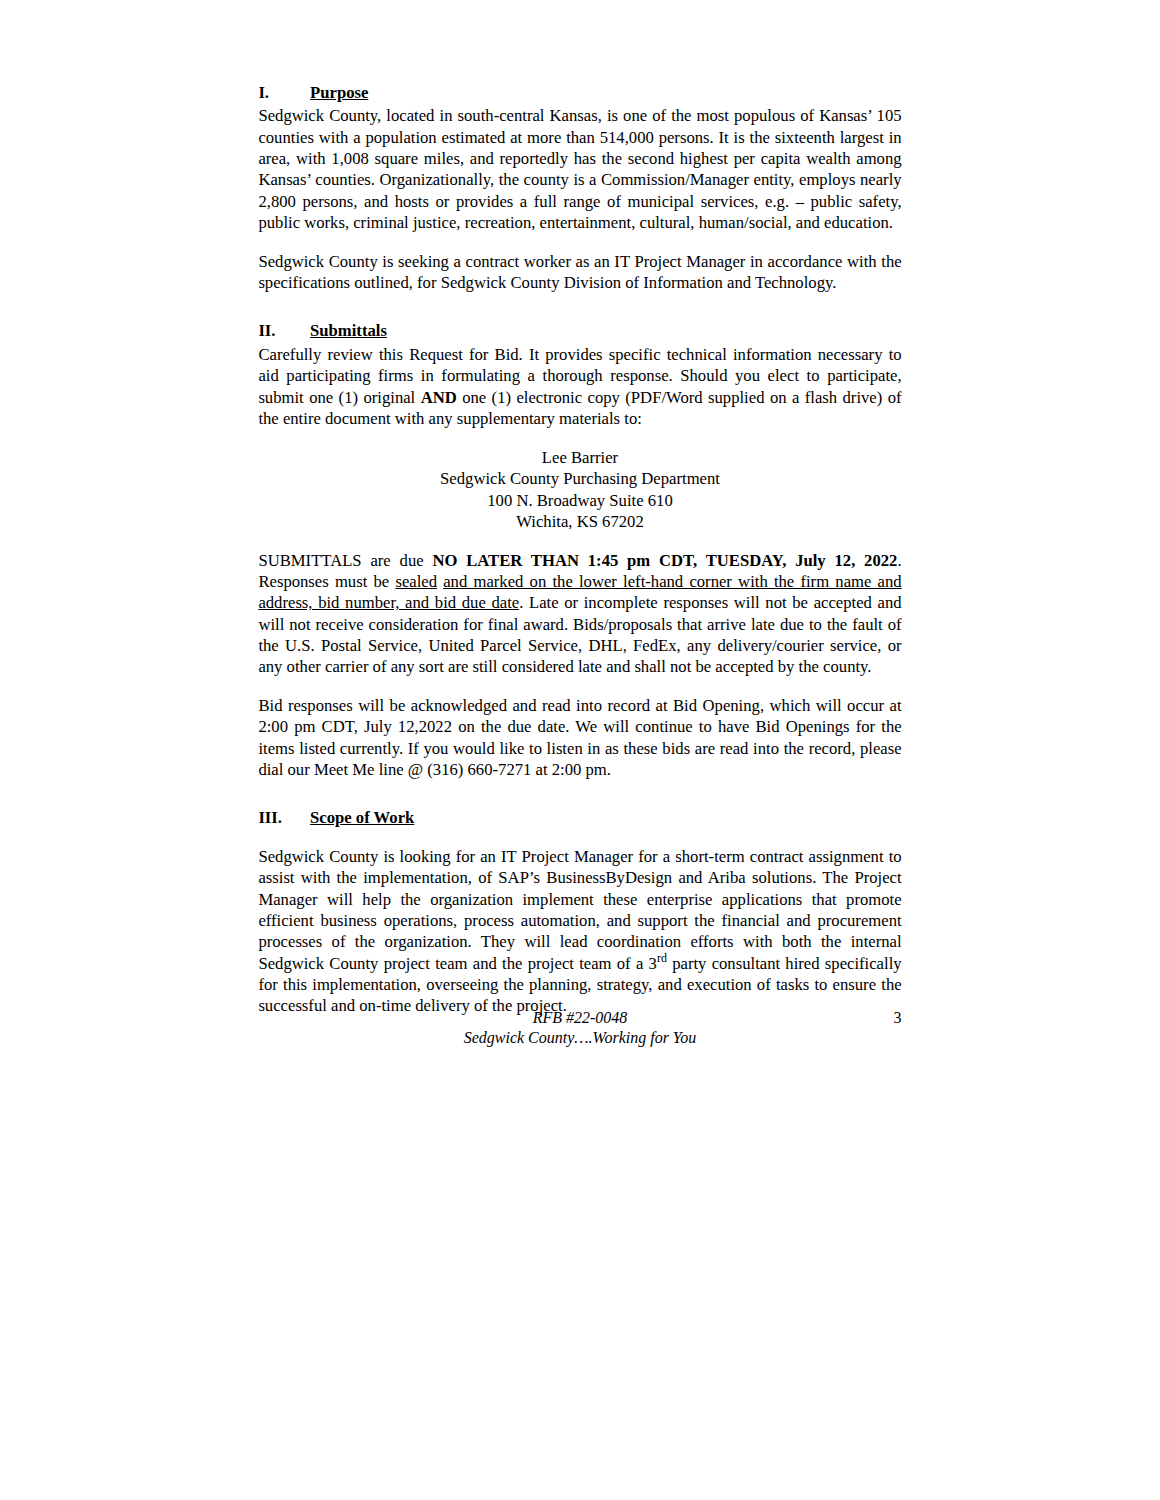I. Purpose
Sedgwick County, located in south-central Kansas, is one of the most populous of Kansas’ 105 counties with a population estimated at more than 514,000 persons. It is the sixteenth largest in area, with 1,008 square miles, and reportedly has the second highest per capita wealth among Kansas’ counties. Organizationally, the county is a Commission/Manager entity, employs nearly 2,800 persons, and hosts or provides a full range of municipal services, e.g. – public safety, public works, criminal justice, recreation, entertainment, cultural, human/social, and education.
Sedgwick County is seeking a contract worker as an IT Project Manager in accordance with the specifications outlined, for Sedgwick County Division of Information and Technology.
II. Submittals
Carefully review this Request for Bid. It provides specific technical information necessary to aid participating firms in formulating a thorough response. Should you elect to participate, submit one (1) original AND one (1) electronic copy (PDF/Word supplied on a flash drive) of the entire document with any supplementary materials to:
Lee Barrier
Sedgwick County Purchasing Department
100 N. Broadway Suite 610
Wichita, KS 67202
SUBMITTALS are due NO LATER THAN 1:45 pm CDT, TUESDAY, July 12, 2022. Responses must be sealed and marked on the lower left-hand corner with the firm name and address, bid number, and bid due date. Late or incomplete responses will not be accepted and will not receive consideration for final award. Bids/proposals that arrive late due to the fault of the U.S. Postal Service, United Parcel Service, DHL, FedEx, any delivery/courier service, or any other carrier of any sort are still considered late and shall not be accepted by the county.
Bid responses will be acknowledged and read into record at Bid Opening, which will occur at 2:00 pm CDT, July 12,2022 on the due date. We will continue to have Bid Openings for the items listed currently. If you would like to listen in as these bids are read into the record, please dial our Meet Me line @ (316) 660-7271 at 2:00 pm.
III. Scope of Work
Sedgwick County is looking for an IT Project Manager for a short-term contract assignment to assist with the implementation, of SAP’s BusinessByDesign and Ariba solutions. The Project Manager will help the organization implement these enterprise applications that promote efficient business operations, process automation, and support the financial and procurement processes of the organization. They will lead coordination efforts with both the internal Sedgwick County project team and the project team of a 3rd party consultant hired specifically for this implementation, overseeing the planning, strategy, and execution of tasks to ensure the successful and on-time delivery of the project.
RFB #22-0048
Sedgwick County….Working for You
3